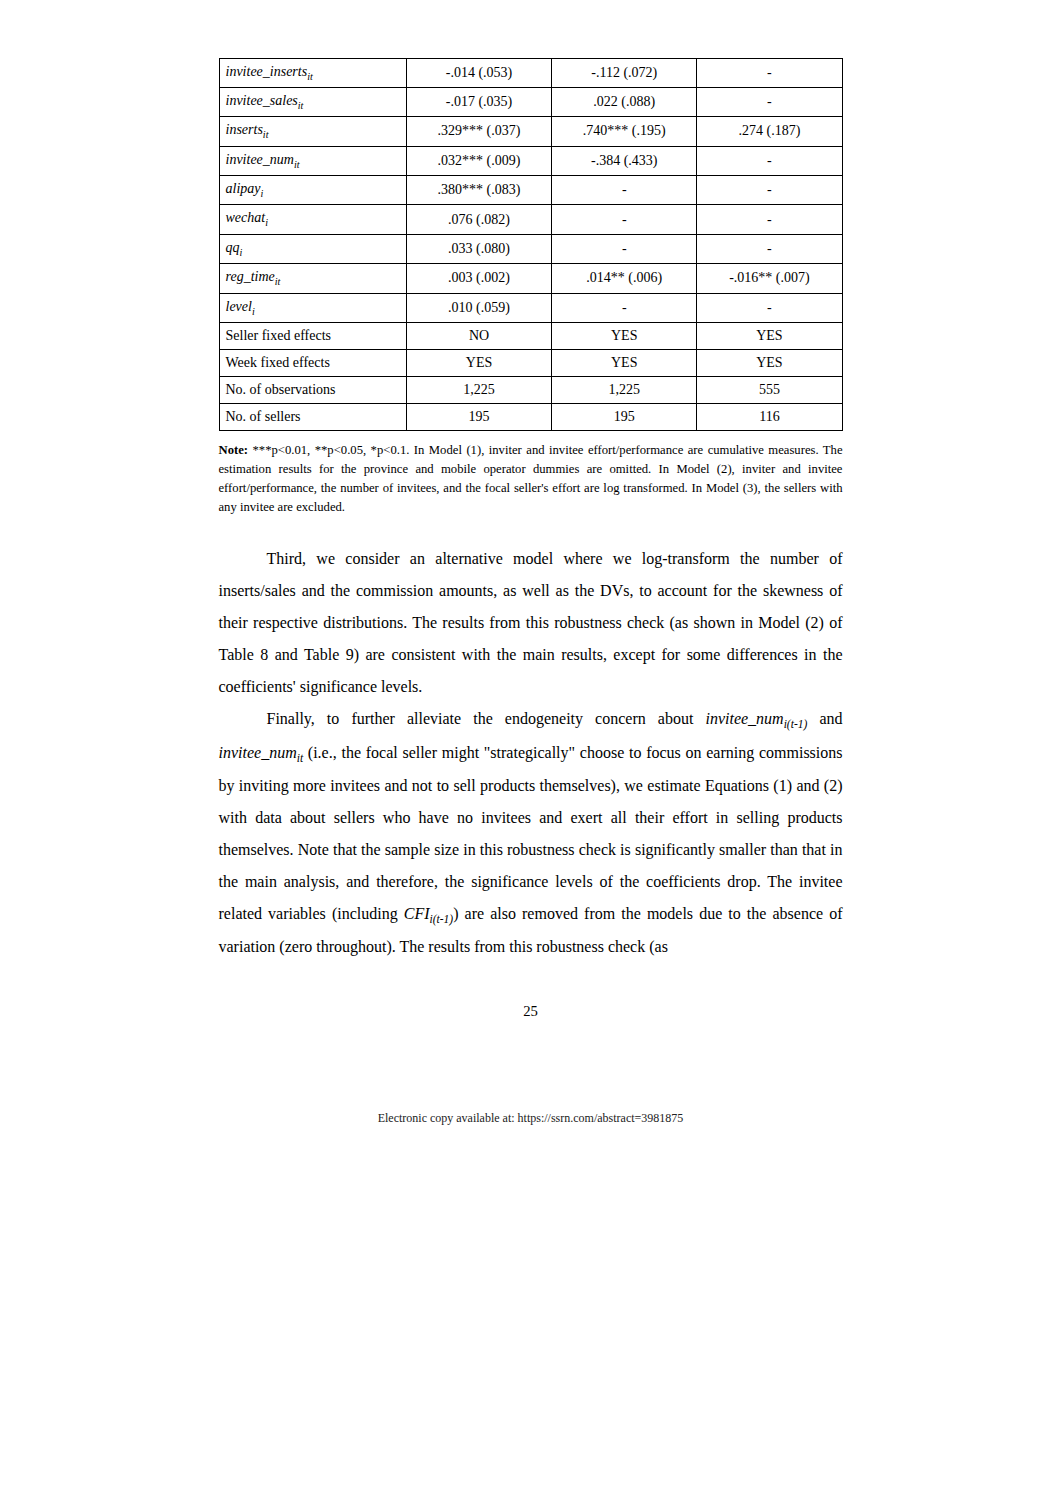| invitee_inserts it | -.014 (.053) | -.112 (.072) | - |
| invitee_sales it | -.017 (.035) | .022 (.088) | - |
| inserts it | .329*** (.037) | .740*** (.195) | .274 (.187) |
| invitee_num it | .032*** (.009) | -.384 (.433) | - |
| alipay i | .380*** (.083) | - | - |
| wechat i | .076 (.082) | - | - |
| qq i | .033 (.080) | - | - |
| reg_time it | .003 (.002) | .014** (.006) | -.016** (.007) |
| level i | .010 (.059) | - | - |
| Seller fixed effects | NO | YES | YES |
| Week fixed effects | YES | YES | YES |
| No. of observations | 1,225 | 1,225 | 555 |
| No. of sellers | 195 | 195 | 116 |
Note: ***p<0.01, **p<0.05, *p<0.1. In Model (1), inviter and invitee effort/performance are cumulative measures. The estimation results for the province and mobile operator dummies are omitted. In Model (2), inviter and invitee effort/performance, the number of invitees, and the focal seller's effort are log transformed. In Model (3), the sellers with any invitee are excluded.
Third, we consider an alternative model where we log-transform the number of inserts/sales and the commission amounts, as well as the DVs, to account for the skewness of their respective distributions. The results from this robustness check (as shown in Model (2) of Table 8 and Table 9) are consistent with the main results, except for some differences in the coefficients' significance levels.
Finally, to further alleviate the endogeneity concern about invitee_numi(t-1) and invitee_numit (i.e., the focal seller might "strategically" choose to focus on earning commissions by inviting more invitees and not to sell products themselves), we estimate Equations (1) and (2) with data about sellers who have no invitees and exert all their effort in selling products themselves. Note that the sample size in this robustness check is significantly smaller than that in the main analysis, and therefore, the significance levels of the coefficients drop. The invitee related variables (including CFIi(t-1)) are also removed from the models due to the absence of variation (zero throughout). The results from this robustness check (as
25
Electronic copy available at: https://ssrn.com/abstract=3981875